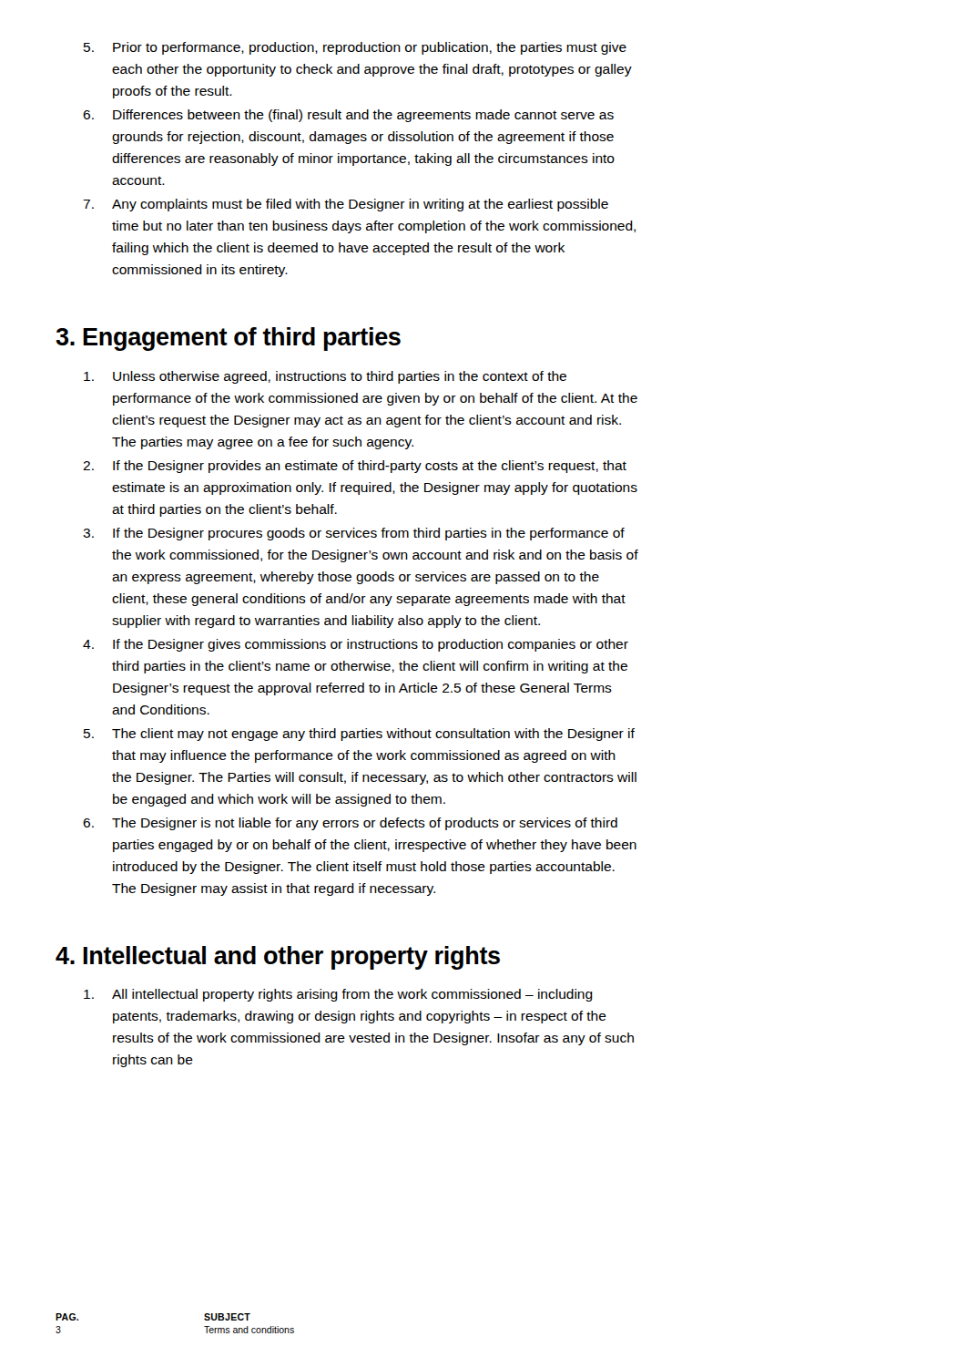Prior to performance, production, reproduction or publication, the parties must give each other the opportunity to check and approve the final draft, prototypes or galley proofs of the result.
Differences between the (final) result and the agreements made cannot serve as grounds for rejection, discount, damages or dissolution of the agreement if those differences are reasonably of minor importance, taking all the circumstances into account.
Any complaints must be filed with the Designer in writing at the earliest possible time but no later than ten business days after completion of the work commissioned, failing which the client is deemed to have accepted the result of the work commissioned in its entirety.
3. Engagement of third parties
Unless otherwise agreed, instructions to third parties in the context of the performance of the work commissioned are given by or on behalf of the client. At the client’s request the Designer may act as an agent for the client’s account and risk. The parties may agree on a fee for such agency.
If the Designer provides an estimate of third-party costs at the client’s request, that estimate is an approximation only. If required, the Designer may apply for quotations at third parties on the client’s behalf.
If the Designer procures goods or services from third parties in the performance of the work commissioned, for the Designer’s own account and risk and on the basis of an express agreement, whereby those goods or services are passed on to the client, these general conditions of and/or any separate agreements made with that supplier with regard to warranties and liability also apply to the client.
If the Designer gives commissions or instructions to production companies or other third parties in the client’s name or otherwise, the client will confirm in writing at the Designer’s request the approval referred to in Article 2.5 of these General Terms and Conditions.
The client may not engage any third parties without consultation with the Designer if that may influence the performance of the work commissioned as agreed on with the Designer. The Parties will consult, if necessary, as to which other contractors will be engaged and which work will be assigned to them.
The Designer is not liable for any errors or defects of products or services of third parties engaged by or on behalf of the client, irrespective of whether they have been introduced by the Designer. The client itself must hold those parties accountable. The Designer may assist in that regard if necessary.
4. Intellectual and other property rights
All intellectual property rights arising from the work commissioned – including patents, trademarks, drawing or design rights and copyrights – in respect of the results of the work commissioned are vested in the Designer. Insofar as any of such rights can be
PAG.
3
SUBJECT
Terms and conditions